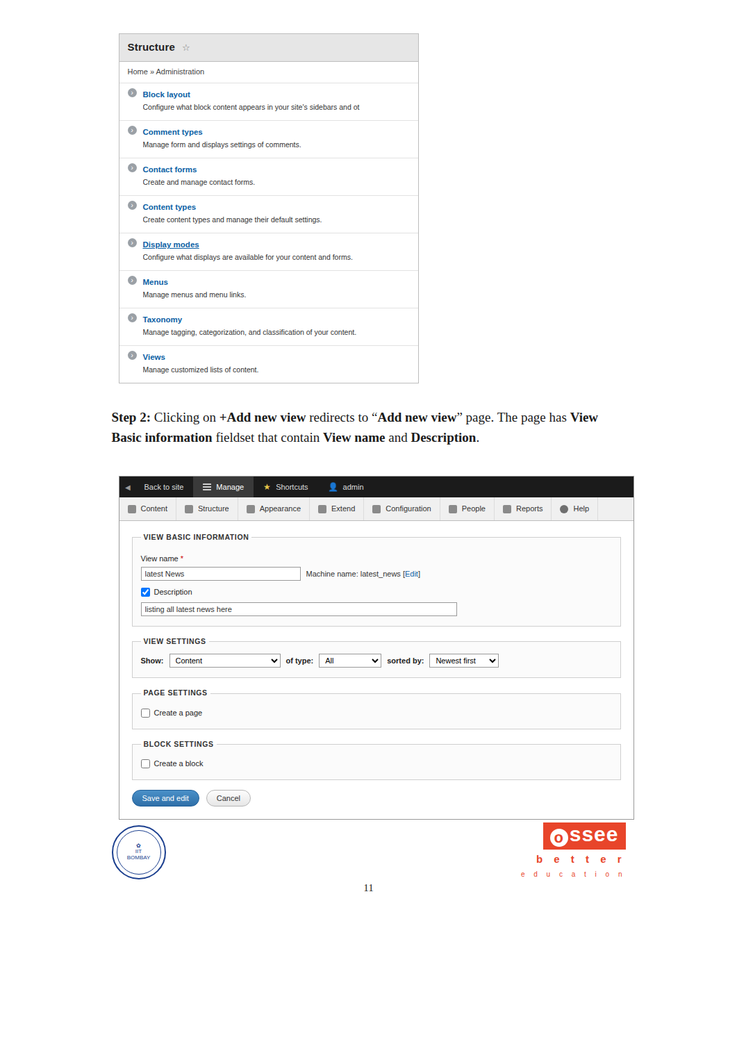Structure ☆
Home » Administration
Block layout Configure what block content appears in your site's sidebars and ot
Comment types Manage form and displays settings of comments.
Contact forms Create and manage contact forms.
Content types Create content types and manage their default settings.
Display modes Configure what displays are available for your content and forms.
Menus Manage menus and menu links.
Taxonomy Manage tagging, categorization, and classification of your content.
Views Manage customized lists of content.
Step 2: Clicking on +Add new view redirects to “Add new view” page. The page has View Basic information fieldset that contain View name and Description.
◀
Back to site
Manage
★Shortcuts
👤admin
Content
Structure
Appearance
Extend
Configuration
People
Reports
Help
View basic information View name *
Machine name: latest_news [Edit]
Description
View settings
Show: Content of type: All sorted by: Newest first
Page settings Create a page Block settings Create a block
Save and edit Cancel
✿
IIT
BOMBAY
ossee
b e t t e r
e d u c a t i o n
11